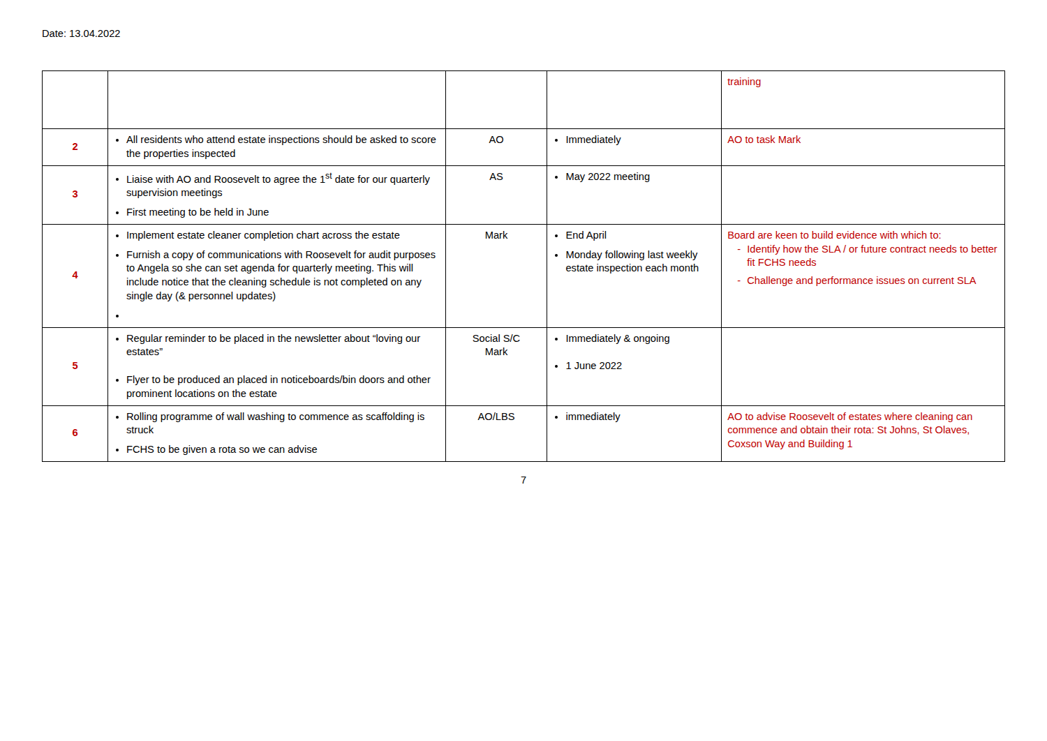Date: 13.04.2022
| | | | | training |
| 2 | All residents who attend estate inspections should be asked to score the properties inspected | AO | Immediately | AO to task Mark |
| 3 | Liaise with AO and Roosevelt to agree the 1 st date for our quarterly supervision meetings First meeting to be held in June | AS | May 2022 meeting | |
| 4 | Implement estate cleaner completion chart across the estate Furnish a copy of communications with Roosevelt for audit purposes to Angela so she can set agenda for quarterly meeting. This will include notice that the cleaning schedule is not completed on any single day (& personnel updates) | Mark | End April Monday following last weekly estate inspection each month | Board are keen to build evidence with which to: Identify how the SLA / or future contract needs to better fit FCHS needs Challenge and performance issues on current SLA |
| 5 | Regular reminder to be placed in the newsletter about “loving our estates” Flyer to be produced an placed in noticeboards/bin doors and other prominent locations on the estate | Social S/C Mark | Immediately & ongoing 1 June 2022 | |
| 6 | Rolling programme of wall washing to commence as scaffolding is struck FCHS to be given a rota so we can advise | AO/LBS | immediately | AO to advise Roosevelt of estates where cleaning can commence and obtain their rota: St Johns, St Olaves, Coxson Way and Building 1 |
7